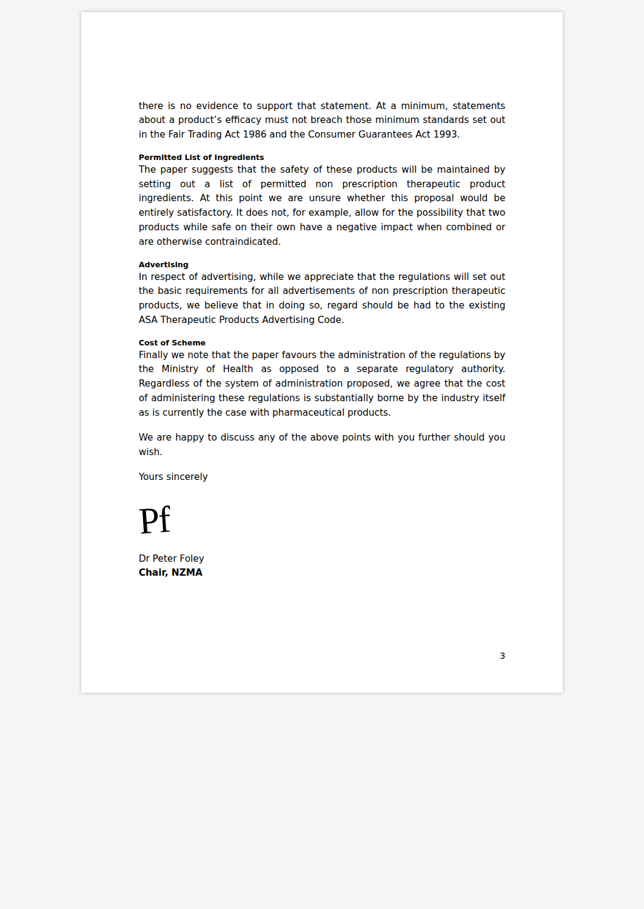there is no evidence to support that statement. At a minimum, statements about a product’s efficacy must not breach those minimum standards set out in the Fair Trading Act 1986 and the Consumer Guarantees Act 1993.
Permitted List of Ingredients
The paper suggests that the safety of these products will be maintained by setting out a list of permitted non prescription therapeutic product ingredients. At this point we are unsure whether this proposal would be entirely satisfactory. It does not, for example, allow for the possibility that two products while safe on their own have a negative impact when combined or are otherwise contraindicated.
Advertising
In respect of advertising, while we appreciate that the regulations will set out the basic requirements for all advertisements of non prescription therapeutic products, we believe that in doing so, regard should be had to the existing ASA Therapeutic Products Advertising Code.
Cost of Scheme
Finally we note that the paper favours the administration of the regulations by the Ministry of Health as opposed to a separate regulatory authority. Regardless of the system of administration proposed, we agree that the cost of administering these regulations is substantially borne by the industry itself as is currently the case with pharmaceutical products.
We are happy to discuss any of the above points with you further should you wish.
Yours sincerely
Pf
Dr Peter Foley
Chair, NZMA
3